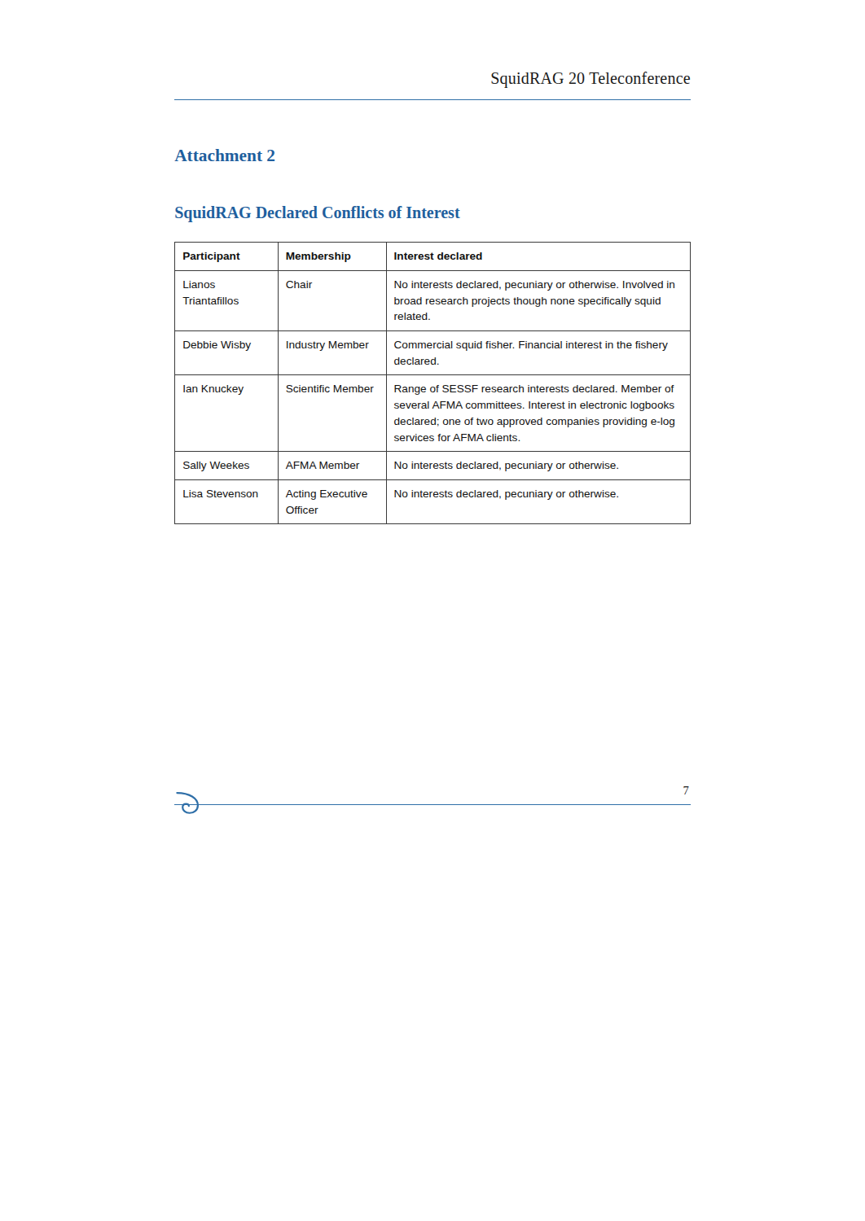SquidRAG 20 Teleconference
Attachment 2
SquidRAG Declared Conflicts of Interest
| Participant | Membership | Interest declared |
| --- | --- | --- |
| Lianos Triantafillos | Chair | No interests declared, pecuniary or otherwise. Involved in broad research projects though none specifically squid related. |
| Debbie Wisby | Industry Member | Commercial squid fisher. Financial interest in the fishery declared. |
| Ian Knuckey | Scientific Member | Range of SESSF research interests declared. Member of several AFMA committees. Interest in electronic logbooks declared; one of two approved companies providing e-log services for AFMA clients. |
| Sally Weekes | AFMA Member | No interests declared, pecuniary or otherwise. |
| Lisa Stevenson | Acting Executive Officer | No interests declared, pecuniary or otherwise. |
7